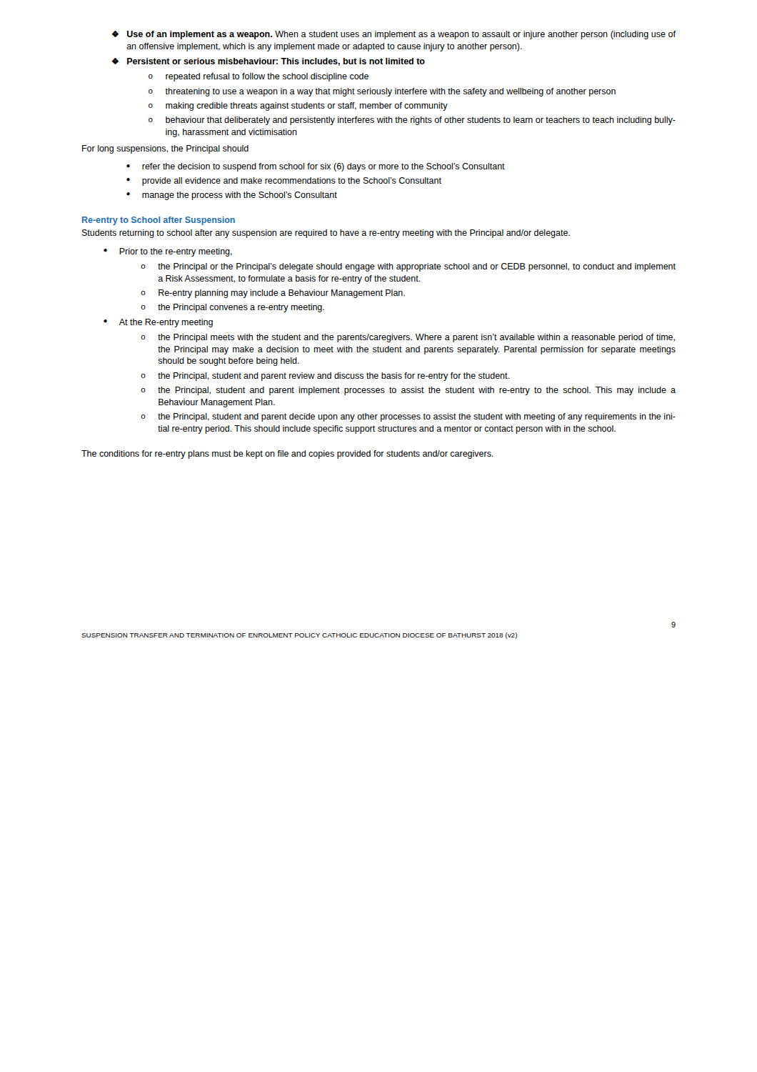Use of an implement as a weapon. When a student uses an implement as a weapon to assault or injure another person (including use of an offensive implement, which is any implement made or adapted to cause injury to another person).
Persistent or serious misbehaviour: This includes, but is not limited to
repeated refusal to follow the school discipline code
threatening to use a weapon in a way that might seriously interfere with the safety and wellbeing of another person
making credible threats against students or staff, member of community
behaviour that deliberately and persistently interferes with the rights of other students to learn or teachers to teach including bullying, harassment and victimisation
For long suspensions, the Principal should
refer the decision to suspend from school for six (6) days or more to the School’s Consultant
provide all evidence and make recommendations to the School’s Consultant
manage the process with the School’s Consultant
Re-entry to School after Suspension
Students returning to school after any suspension are required to have a re-entry meeting with the Principal and/or delegate.
Prior to the re-entry meeting,
the Principal or the Principal’s delegate should engage with appropriate school and or CEDB personnel, to conduct and implement a Risk Assessment, to formulate a basis for re-entry of the student.
Re-entry planning may include a Behaviour Management Plan.
the Principal convenes a re-entry meeting.
At the Re-entry meeting
the Principal meets with the student and the parents/caregivers. Where a parent isn’t available within a reasonable period of time, the Principal may make a decision to meet with the student and parents separately. Parental permission for separate meetings should be sought before being held.
the Principal, student and parent review and discuss the basis for re-entry for the student.
the Principal, student and parent implement processes to assist the student with re-entry to the school. This may include a Behaviour Management Plan.
the Principal, student and parent decide upon any other processes to assist the student with meeting of any requirements in the initial re-entry period. This should include specific support structures and a mentor or contact person with in the school.
The conditions for re-entry plans must be kept on file and copies provided for students and/or caregivers.
9
SUSPENSION TRANSFER AND TERMINATION OF ENROLMENT POLICY CATHOLIC EDUCATION DIOCESE OF BATHURST 2018 (v2)